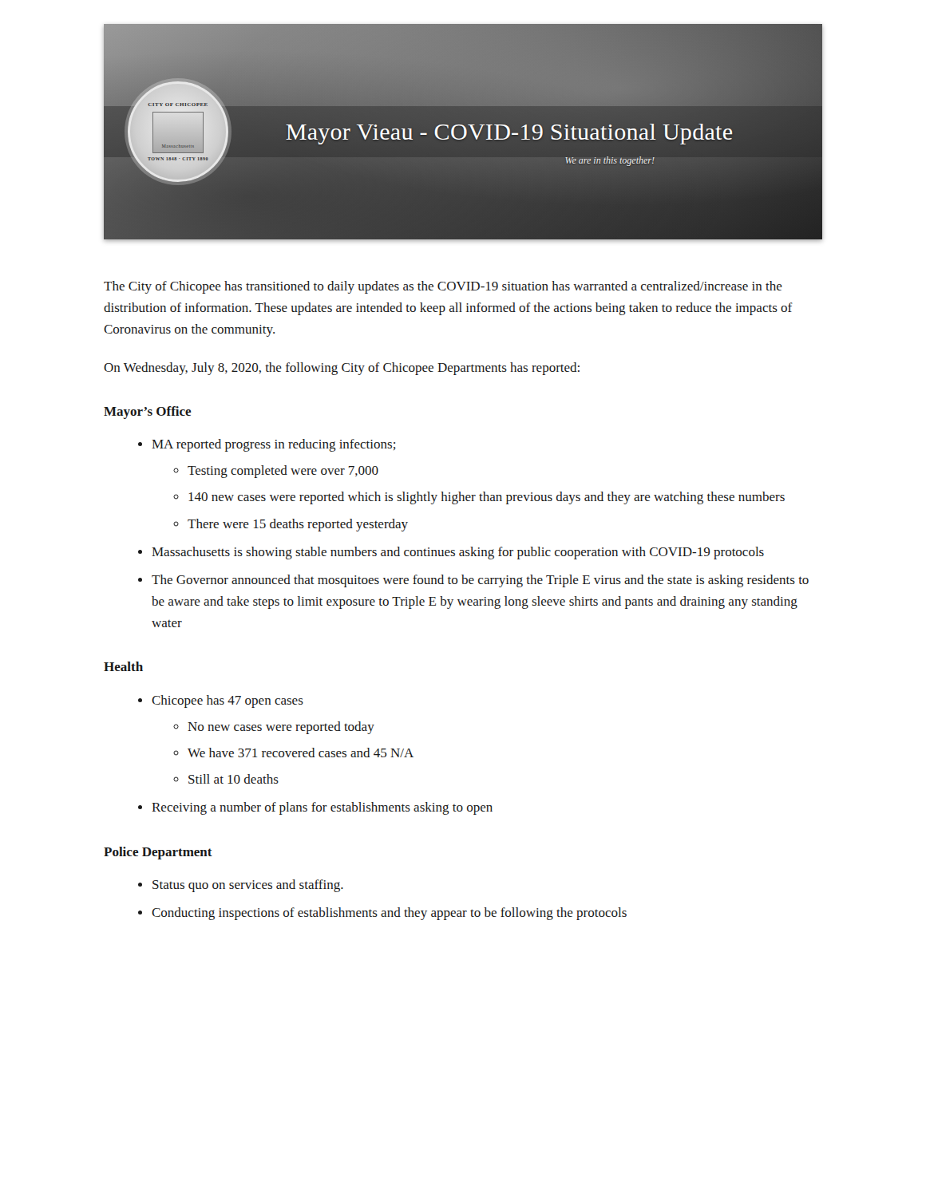City of Chicopee
Massachusetts
TOWN 1848 · CITY 1890
Mayor Vieau - COVID-19 Situational Update
We are in this together!
The City of Chicopee has transitioned to daily updates as the COVID-19 situation has warranted a centralized/increase in the distribution of information. These updates are intended to keep all informed of the actions being taken to reduce the impacts of Coronavirus on the community.
On Wednesday, July 8, 2020, the following City of Chicopee Departments has reported:
Mayor’s Office
MA reported progress in reducing infections;
Testing completed were over 7,000
140 new cases were reported which is slightly higher than previous days and they are watching these numbers
There were 15 deaths reported yesterday
Massachusetts is showing stable numbers and continues asking for public cooperation with COVID-19 protocols
The Governor announced that mosquitoes were found to be carrying the Triple E virus and the state is asking residents to be aware and take steps to limit exposure to Triple E by wearing long sleeve shirts and pants and draining any standing water
Health
Chicopee has 47 open cases
No new cases were reported today
We have 371 recovered cases and 45 N/A
Still at 10 deaths
Receiving a number of plans for establishments asking to open
Police Department
Status quo on services and staffing.
Conducting inspections of establishments and they appear to be following the protocols